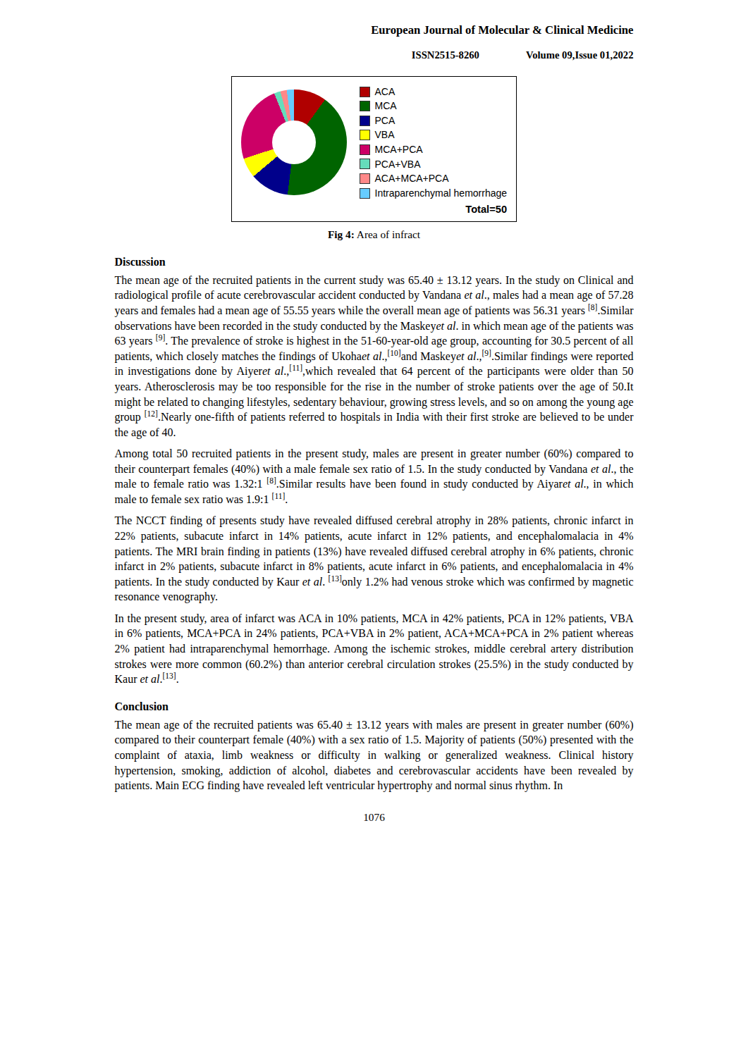European Journal of Molecular & Clinical Medicine
ISSN2515-8260 Volume 09,Issue 01,2022
ACA
MCA
PCA
VBA
MCA+PCA
PCA+VBA
ACA+MCA+PCA
Intraparenchymal hemorrhage
Total=50
Fig 4: Area of infract
Discussion
The mean age of the recruited patients in the current study was 65.40 ± 13.12 years. In the study on Clinical and radiological profile of acute cerebrovascular accident conducted by Vandana et al., males had a mean age of 57.28 years and females had a mean age of 55.55 years while the overall mean age of patients was 56.31 years [8].Similar observations have been recorded in the study conducted by the Maskeyet al. in which mean age of the patients was 63 years [9]. The prevalence of stroke is highest in the 51-60-year-old age group, accounting for 30.5 percent of all patients, which closely matches the findings of Ukohaet al.,[10]and Maskeyet al.,[9].Similar findings were reported in investigations done by Aiyeret al.,[11],which revealed that 64 percent of the participants were older than 50 years. Atherosclerosis may be too responsible for the rise in the number of stroke patients over the age of 50.It might be related to changing lifestyles, sedentary behaviour, growing stress levels, and so on among the young age group [12].Nearly one-fifth of patients referred to hospitals in India with their first stroke are believed to be under the age of 40.
Among total 50 recruited patients in the present study, males are present in greater number (60%) compared to their counterpart females (40%) with a male female sex ratio of 1.5. In the study conducted by Vandana et al., the male to female ratio was 1.32:1 [8].Similar results have been found in study conducted by Aiyaret al., in which male to female sex ratio was 1.9:1 [11].
The NCCT finding of presents study have revealed diffused cerebral atrophy in 28% patients, chronic infarct in 22% patients, subacute infarct in 14% patients, acute infarct in 12% patients, and encephalomalacia in 4% patients. The MRI brain finding in patients (13%) have revealed diffused cerebral atrophy in 6% patients, chronic infarct in 2% patients, subacute infarct in 8% patients, acute infarct in 6% patients, and encephalomalacia in 4% patients. In the study conducted by Kaur et al. [13]only 1.2% had venous stroke which was confirmed by magnetic resonance venography.
In the present study, area of infarct was ACA in 10% patients, MCA in 42% patients, PCA in 12% patients, VBA in 6% patients, MCA+PCA in 24% patients, PCA+VBA in 2% patient, ACA+MCA+PCA in 2% patient whereas 2% patient had intraparenchymal hemorrhage. Among the ischemic strokes, middle cerebral artery distribution strokes were more common (60.2%) than anterior cerebral circulation strokes (25.5%) in the study conducted by Kaur et al.[13].
Conclusion
The mean age of the recruited patients was 65.40 ± 13.12 years with males are present in greater number (60%) compared to their counterpart female (40%) with a sex ratio of 1.5. Majority of patients (50%) presented with the complaint of ataxia, limb weakness or difficulty in walking or generalized weakness. Clinical history hypertension, smoking, addiction of alcohol, diabetes and cerebrovascular accidents have been revealed by patients. Main ECG finding have revealed left ventricular hypertrophy and normal sinus rhythm. In
1076